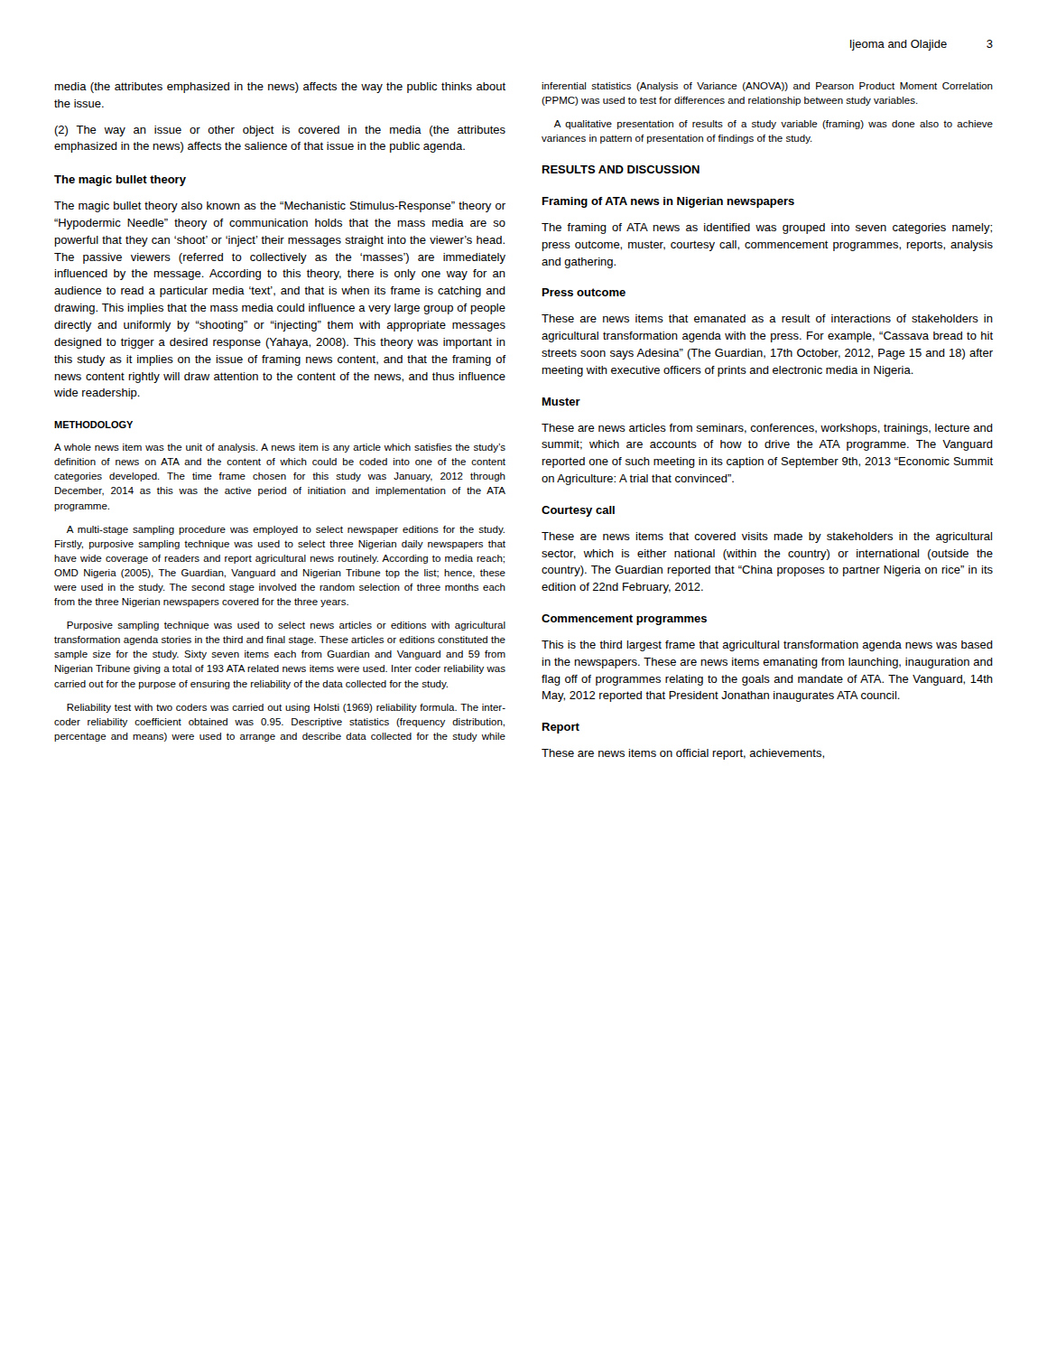Ijeoma and Olajide 3
media (the attributes emphasized in the news) affects the way the public thinks about the issue.
(2) The way an issue or other object is covered in the media (the attributes emphasized in the news) affects the salience of that issue in the public agenda.
The magic bullet theory
The magic bullet theory also known as the “Mechanistic Stimulus-Response” theory or “Hypodermic Needle” theory of communication holds that the mass media are so powerful that they can ‘shoot’ or ‘inject’ their messages straight into the viewer’s head. The passive viewers (referred to collectively as the ‘masses’) are immediately influenced by the message. According to this theory, there is only one way for an audience to read a particular media ‘text’, and that is when its frame is catching and drawing. This implies that the mass media could influence a very large group of people directly and uniformly by “shooting” or “injecting” them with appropriate messages designed to trigger a desired response (Yahaya, 2008). This theory was important in this study as it implies on the issue of framing news content, and that the framing of news content rightly will draw attention to the content of the news, and thus influence wide readership.
METHODOLOGY
A whole news item was the unit of analysis. A news item is any article which satisfies the study’s definition of news on ATA and the content of which could be coded into one of the content categories developed. The time frame chosen for this study was January, 2012 through December, 2014 as this was the active period of initiation and implementation of the ATA programme.
A multi-stage sampling procedure was employed to select newspaper editions for the study. Firstly, purposive sampling technique was used to select three Nigerian daily newspapers that have wide coverage of readers and report agricultural news routinely. According to media reach; OMD Nigeria (2005), The Guardian, Vanguard and Nigerian Tribune top the list; hence, these were used in the study. The second stage involved the random selection of three months each from the three Nigerian newspapers covered for the three years.
Purposive sampling technique was used to select news articles or editions with agricultural transformation agenda stories in the third and final stage. These articles or editions constituted the sample size for the study. Sixty seven items each from Guardian and Vanguard and 59 from Nigerian Tribune giving a total of 193 ATA related news items were used. Inter coder reliability was carried out for the purpose of ensuring the reliability of the data collected for the study.
Reliability test with two coders was carried out using Holsti (1969) reliability formula. The inter-coder reliability coefficient obtained was 0.95. Descriptive statistics (frequency distribution, percentage and means) were used to arrange and describe data collected for the study while inferential statistics (Analysis of Variance (ANOVA)) and Pearson Product Moment Correlation (PPMC) was used to test for differences and relationship between study variables.
A qualitative presentation of results of a study variable (framing) was done also to achieve variances in pattern of presentation of findings of the study.
RESULTS AND DISCUSSION
Framing of ATA news in Nigerian newspapers
The framing of ATA news as identified was grouped into seven categories namely; press outcome, muster, courtesy call, commencement programmes, reports, analysis and gathering.
Press outcome
These are news items that emanated as a result of interactions of stakeholders in agricultural transformation agenda with the press. For example, “Cassava bread to hit streets soon says Adesina” (The Guardian, 17th October, 2012, Page 15 and 18) after meeting with executive officers of prints and electronic media in Nigeria.
Muster
These are news articles from seminars, conferences, workshops, trainings, lecture and summit; which are accounts of how to drive the ATA programme. The Vanguard reported one of such meeting in its caption of September 9th, 2013 “Economic Summit on Agriculture: A trial that convinced”.
Courtesy call
These are news items that covered visits made by stakeholders in the agricultural sector, which is either national (within the country) or international (outside the country). The Guardian reported that “China proposes to partner Nigeria on rice” in its edition of 22nd February, 2012.
Commencement programmes
This is the third largest frame that agricultural transformation agenda news was based in the newspapers. These are news items emanating from launching, inauguration and flag off of programmes relating to the goals and mandate of ATA. The Vanguard, 14th May, 2012 reported that President Jonathan inaugurates ATA council.
Report
These are news items on official report, achievements,